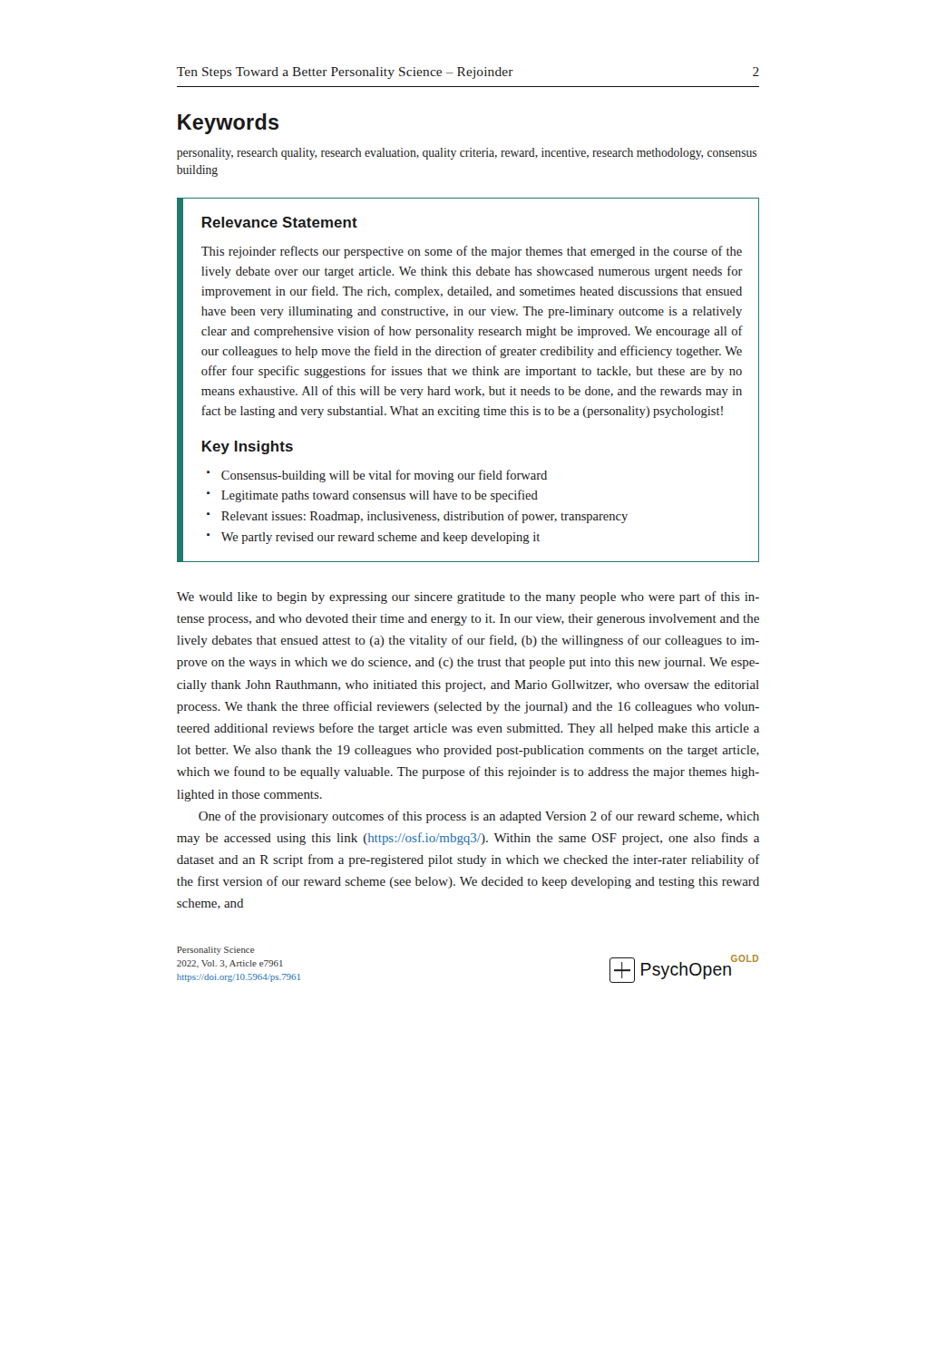Ten Steps Toward a Better Personality Science – Rejoinder
2
Keywords
personality, research quality, research evaluation, quality criteria, reward, incentive, research methodology, consensus building
Relevance Statement
This rejoinder reflects our perspective on some of the major themes that emerged in the course of the lively debate over our target article. We think this debate has showcased numerous urgent needs for improvement in our field. The rich, complex, detailed, and sometimes heated discussions that ensued have been very illuminating and constructive, in our view. The pre-liminary outcome is a relatively clear and comprehensive vision of how personality research might be improved. We encourage all of our colleagues to help move the field in the direction of greater credibility and efficiency together. We offer four specific suggestions for issues that we think are important to tackle, but these are by no means exhaustive. All of this will be very hard work, but it needs to be done, and the rewards may in fact be lasting and very substantial. What an exciting time this is to be a (personality) psychologist!
Key Insights
Consensus-building will be vital for moving our field forward
Legitimate paths toward consensus will have to be specified
Relevant issues: Roadmap, inclusiveness, distribution of power, transparency
We partly revised our reward scheme and keep developing it
We would like to begin by expressing our sincere gratitude to the many people who were part of this intense process, and who devoted their time and energy to it. In our view, their generous involvement and the lively debates that ensued attest to (a) the vitality of our field, (b) the willingness of our colleagues to improve on the ways in which we do science, and (c) the trust that people put into this new journal. We especially thank John Rauthmann, who initiated this project, and Mario Gollwitzer, who oversaw the editorial process. We thank the three official reviewers (selected by the journal) and the 16 colleagues who volunteered additional reviews before the target article was even submitted. They all helped make this article a lot better. We also thank the 19 colleagues who provided post-publication comments on the target article, which we found to be equally valuable. The purpose of this rejoinder is to address the major themes highlighted in those comments.
One of the provisionary outcomes of this process is an adapted Version 2 of our reward scheme, which may be accessed using this link (https://osf.io/mbgq3/). Within the same OSF project, one also finds a dataset and an R script from a pre-registered pilot study in which we checked the inter-rater reliability of the first version of our reward scheme (see below). We decided to keep developing and testing this reward scheme, and
Personality Science
2022, Vol. 3, Article e7961
https://doi.org/10.5964/ps.7961
PsychOpenGOLD